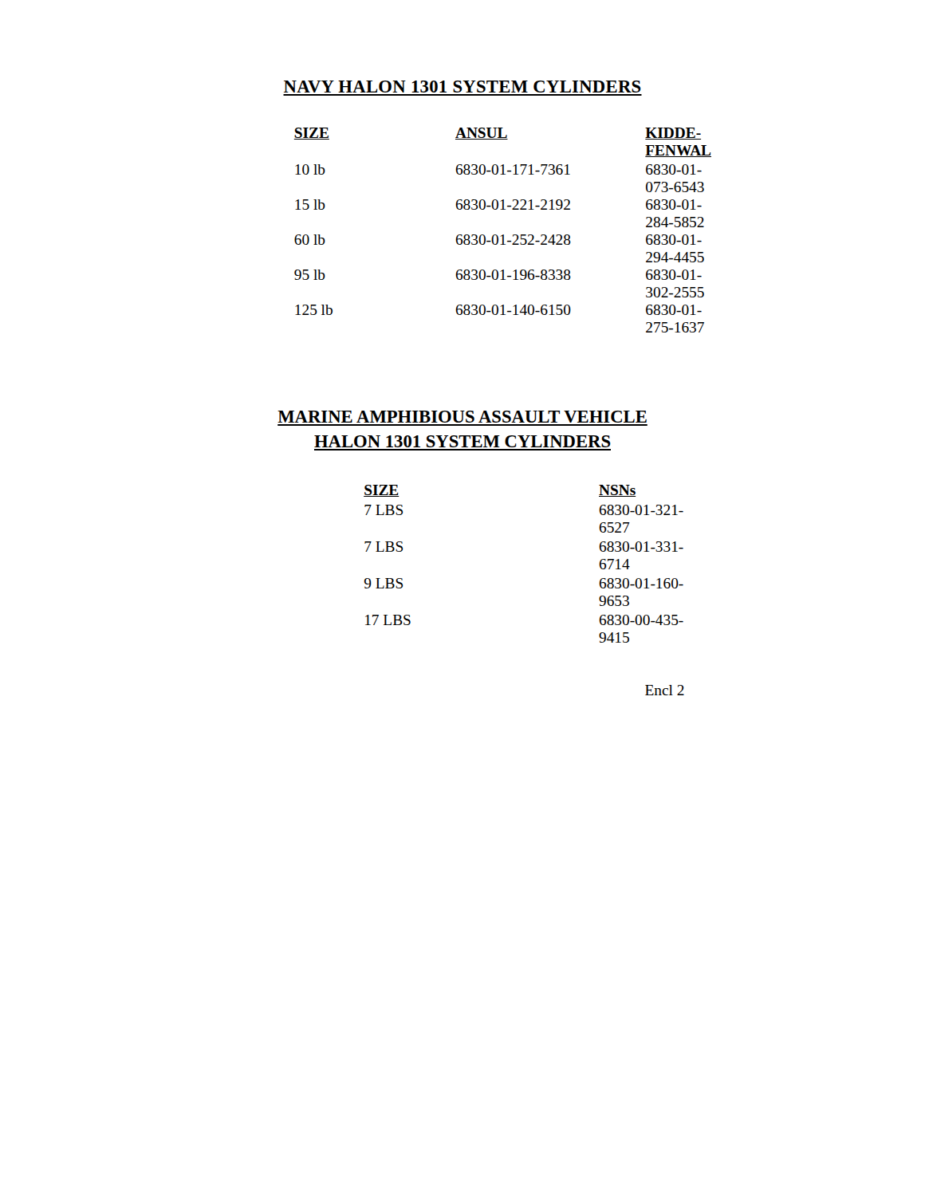NAVY HALON 1301 SYSTEM CYLINDERS
| SIZE | ANSUL | KIDDE-FENWAL |
| --- | --- | --- |
| 10 lb | 6830-01-171-7361 | 6830-01-073-6543 |
| 15 lb | 6830-01-221-2192 | 6830-01-284-5852 |
| 60 lb | 6830-01-252-2428 | 6830-01-294-4455 |
| 95 lb | 6830-01-196-8338 | 6830-01-302-2555 |
| 125 lb | 6830-01-140-6150 | 6830-01-275-1637 |
MARINE AMPHIBIOUS ASSAULT VEHICLE HALON 1301 SYSTEM CYLINDERS
| SIZE | NSNs |
| --- | --- |
| 7 LBS | 6830-01-321-6527 |
| 7 LBS | 6830-01-331-6714 |
| 9 LBS | 6830-01-160-9653 |
| 17 LBS | 6830-00-435-9415 |
Encl 2